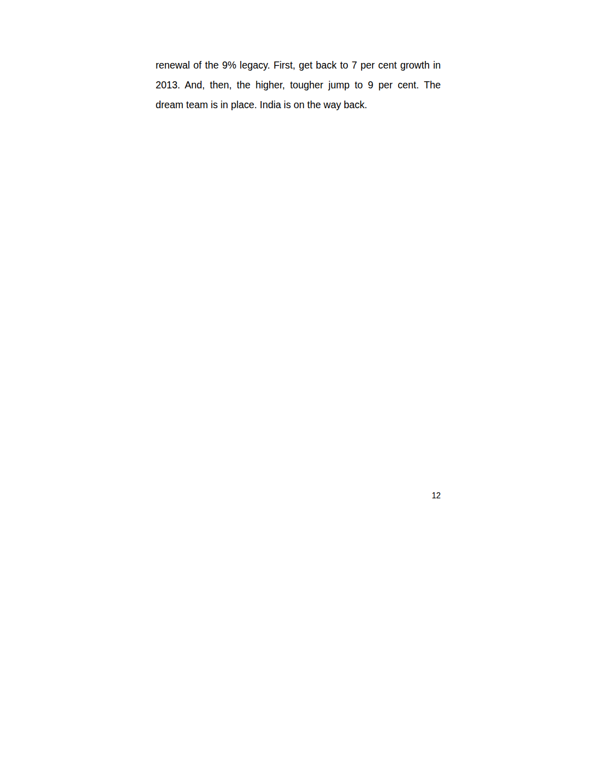renewal of the 9% legacy. First, get back to 7 per cent growth in 2013. And, then, the higher, tougher jump to 9 per cent. The dream team is in place. India is on the way back.
12